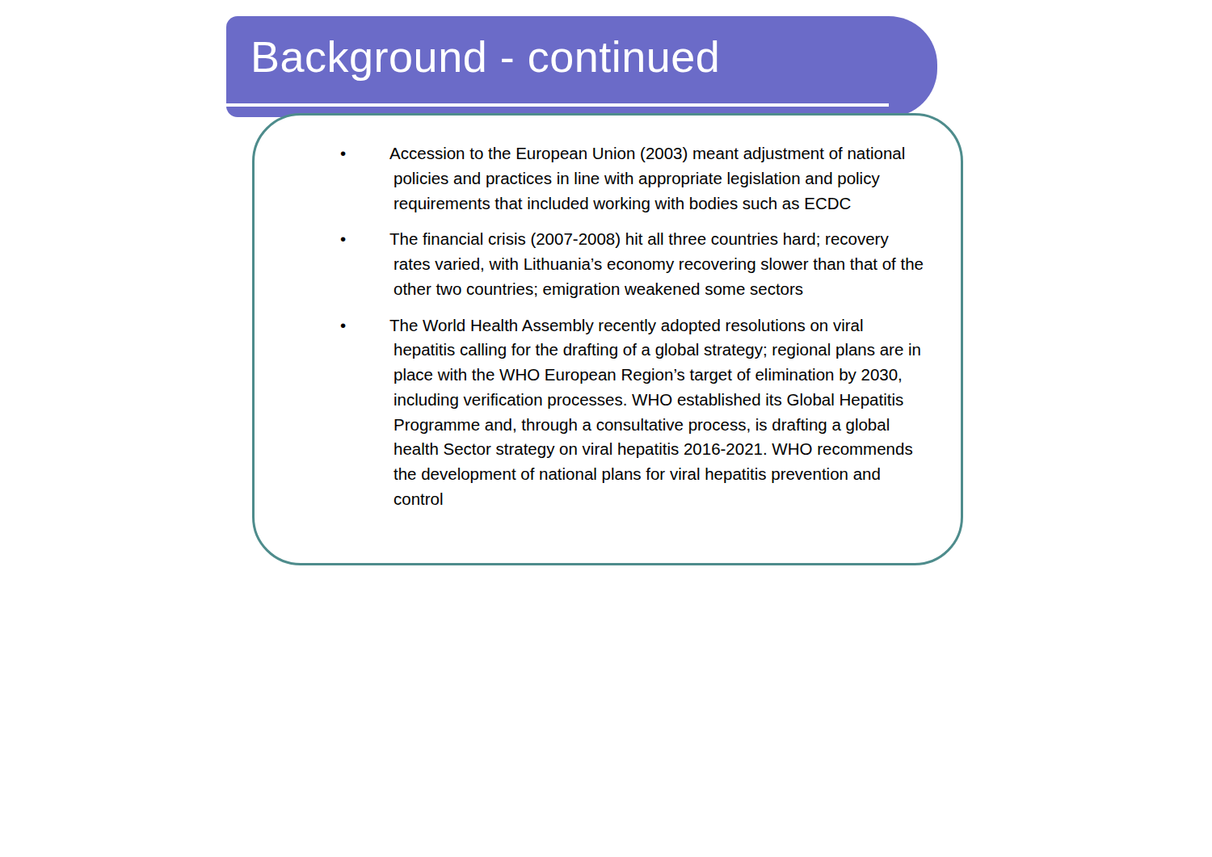Background - continued
• Accession to the European Union (2003) meant adjustment of national policies and practices in line with appropriate legislation and policy requirements that included working with bodies such as ECDC
• The financial crisis (2007-2008) hit all three countries hard; recovery rates varied, with Lithuania’s economy recovering slower than that of the other two countries; emigration weakened some sectors
• The World Health Assembly recently adopted resolutions on viral hepatitis calling for the drafting of a global strategy; regional plans are in place with the WHO European Region’s target of elimination by 2030, including verification processes. WHO established its Global Hepatitis Programme and, through a consultative process, is drafting a global health Sector strategy on viral hepatitis 2016-2021. WHO recommends the development of national plans for viral hepatitis prevention and control